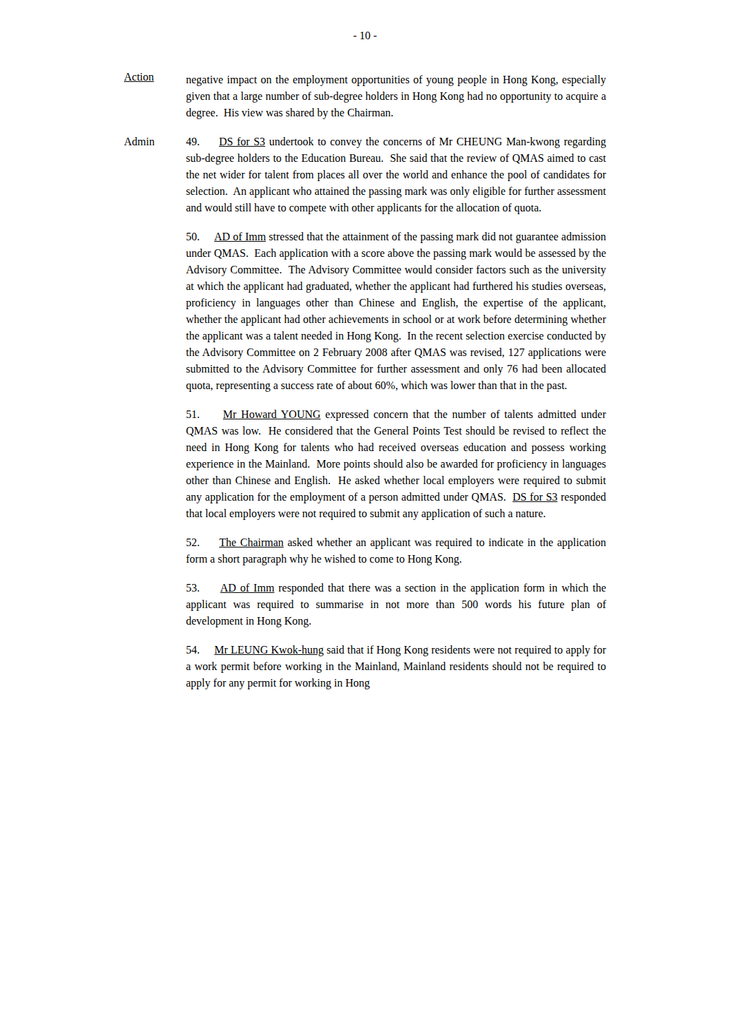- 10 -
Action
negative impact on the employment opportunities of young people in Hong Kong, especially given that a large number of sub-degree holders in Hong Kong had no opportunity to acquire a degree. His view was shared by the Chairman.
Admin
49. DS for S3 undertook to convey the concerns of Mr CHEUNG Man-kwong regarding sub-degree holders to the Education Bureau. She said that the review of QMAS aimed to cast the net wider for talent from places all over the world and enhance the pool of candidates for selection. An applicant who attained the passing mark was only eligible for further assessment and would still have to compete with other applicants for the allocation of quota.
50. AD of Imm stressed that the attainment of the passing mark did not guarantee admission under QMAS. Each application with a score above the passing mark would be assessed by the Advisory Committee. The Advisory Committee would consider factors such as the university at which the applicant had graduated, whether the applicant had furthered his studies overseas, proficiency in languages other than Chinese and English, the expertise of the applicant, whether the applicant had other achievements in school or at work before determining whether the applicant was a talent needed in Hong Kong. In the recent selection exercise conducted by the Advisory Committee on 2 February 2008 after QMAS was revised, 127 applications were submitted to the Advisory Committee for further assessment and only 76 had been allocated quota, representing a success rate of about 60%, which was lower than that in the past.
51. Mr Howard YOUNG expressed concern that the number of talents admitted under QMAS was low. He considered that the General Points Test should be revised to reflect the need in Hong Kong for talents who had received overseas education and possess working experience in the Mainland. More points should also be awarded for proficiency in languages other than Chinese and English. He asked whether local employers were required to submit any application for the employment of a person admitted under QMAS. DS for S3 responded that local employers were not required to submit any application of such a nature.
52. The Chairman asked whether an applicant was required to indicate in the application form a short paragraph why he wished to come to Hong Kong.
53. AD of Imm responded that there was a section in the application form in which the applicant was required to summarise in not more than 500 words his future plan of development in Hong Kong.
54. Mr LEUNG Kwok-hung said that if Hong Kong residents were not required to apply for a work permit before working in the Mainland, Mainland residents should not be required to apply for any permit for working in Hong